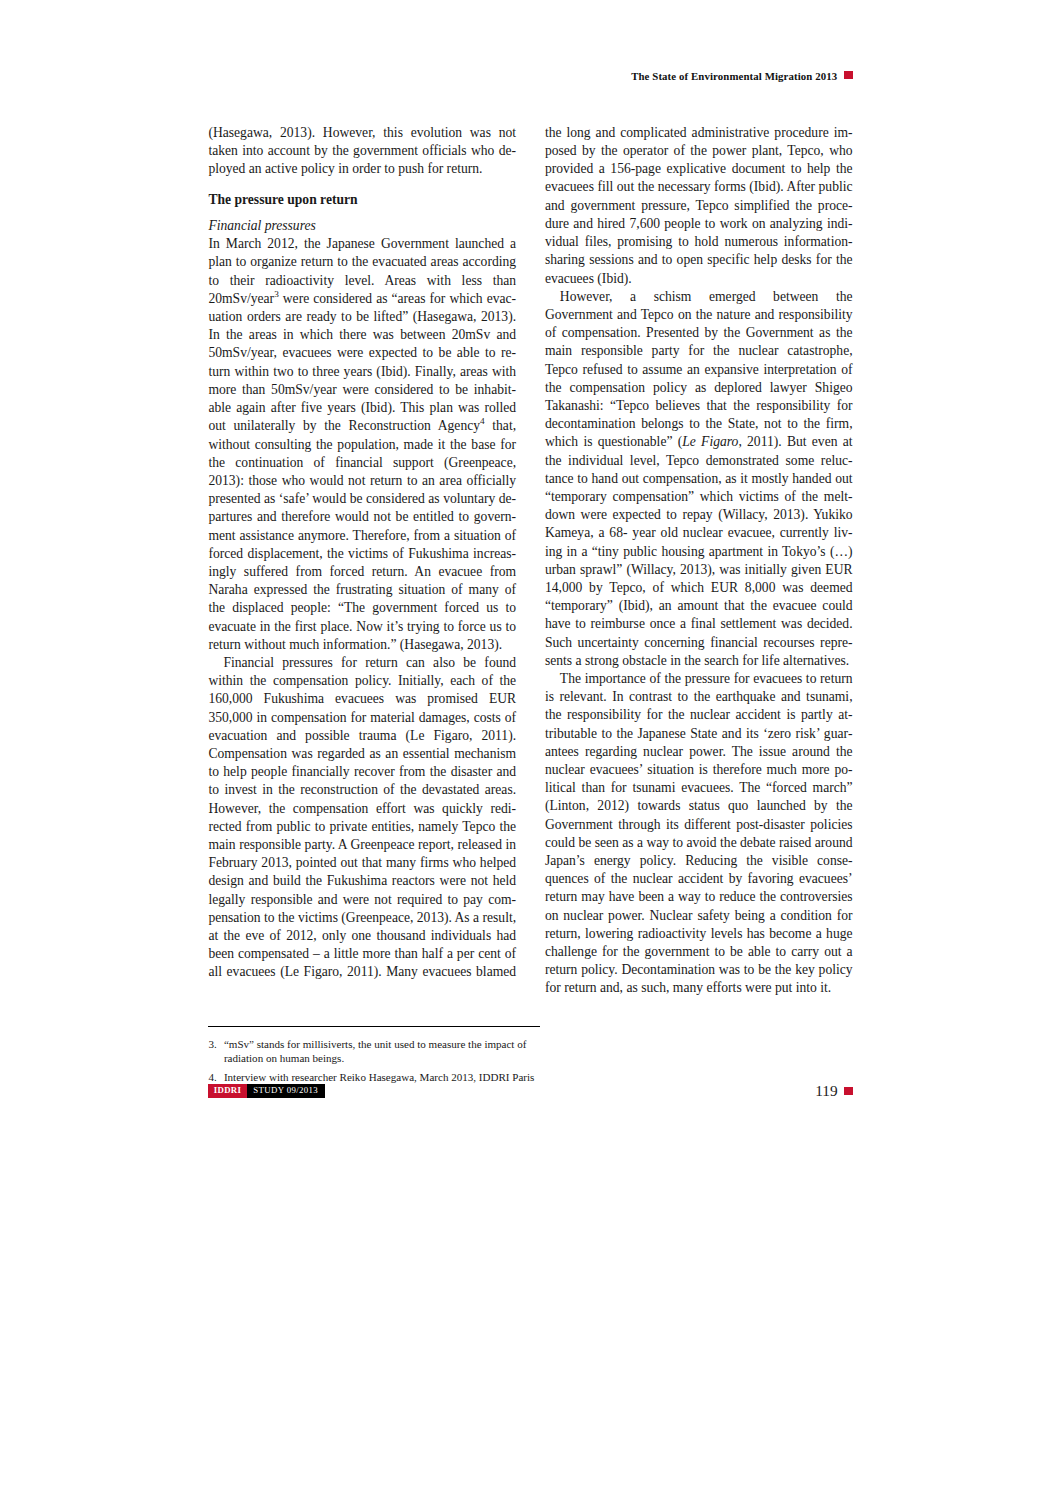The State of Environmental Migration 2013
(Hasegawa, 2013). However, this evolution was not taken into account by the government officials who deployed an active policy in order to push for return.
The pressure upon return
Financial pressures
In March 2012, the Japanese Government launched a plan to organize return to the evacuated areas according to their radioactivity level. Areas with less than 20mSv/year3 were considered as “areas for which evacuation orders are ready to be lifted” (Hasegawa, 2013). In the areas in which there was between 20mSv and 50mSv/year, evacuees were expected to be able to return within two to three years (Ibid). Finally, areas with more than 50mSv/year were considered to be inhabitable again after five years (Ibid). This plan was rolled out unilaterally by the Reconstruction Agency4 that, without consulting the population, made it the base for the continuation of financial support (Greenpeace, 2013): those who would not return to an area officially presented as ‘safe’ would be considered as voluntary departures and therefore would not be entitled to government assistance anymore. Therefore, from a situation of forced displacement, the victims of Fukushima increasingly suffered from forced return. An evacuee from Naraha expressed the frustrating situation of many of the displaced people: “The government forced us to evacuate in the first place. Now it’s trying to force us to return without much information.” (Hasegawa, 2013).
Financial pressures for return can also be found within the compensation policy. Initially, each of the 160,000 Fukushima evacuees was promised EUR 350,000 in compensation for material damages, costs of evacuation and possible trauma (Le Figaro, 2011). Compensation was regarded as an essential mechanism to help people financially recover from the disaster and to invest in the reconstruction of the devastated areas. However, the compensation effort was quickly redirected from public to private entities, namely Tepco the main responsible party. A Greenpeace report, released in February 2013, pointed out that many firms who helped design and build the Fukushima reactors were not held legally responsible and were not required to pay compensation to the victims (Greenpeace, 2013). As a result, at the eve of 2012, only one thousand individuals had been compensated – a little more than half a per cent of all evacuees (Le Figaro, 2011). Many evacuees blamed the long and complicated administrative procedure imposed by the operator of the power plant, Tepco, who provided a 156-page explicative document to help the evacuees fill out the necessary forms (Ibid). After public and government pressure, Tepco simplified the procedure and hired 7,600 people to work on analyzing individual files, promising to hold numerous information-sharing sessions and to open specific help desks for the evacuees (Ibid).
However, a schism emerged between the Government and Tepco on the nature and responsibility of compensation. Presented by the Government as the main responsible party for the nuclear catastrophe, Tepco refused to assume an expansive interpretation of the compensation policy as deplored lawyer Shigeo Takanashi: “Tepco believes that the responsibility for decontamination belongs to the State, not to the firm, which is questionable” (Le Figaro, 2011). But even at the individual level, Tepco demonstrated some reluctance to hand out compensation, as it mostly handed out “temporary compensation” which victims of the meltdown were expected to repay (Willacy, 2013). Yukiko Kameya, a 68- year old nuclear evacuee, currently living in a “tiny public housing apartment in Tokyo’s (…) urban sprawl” (Willacy, 2013), was initially given EUR 14,000 by Tepco, of which EUR 8,000 was deemed “temporary” (Ibid), an amount that the evacuee could have to reimburse once a final settlement was decided. Such uncertainty concerning financial recourses represents a strong obstacle in the search for life alternatives.
The importance of the pressure for evacuees to return is relevant. In contrast to the earthquake and tsunami, the responsibility for the nuclear accident is partly attributable to the Japanese State and its ‘zero risk’ guarantees regarding nuclear power. The issue around the nuclear evacuees’ situation is therefore much more political than for tsunami evacuees. The “forced march” (Linton, 2012) towards status quo launched by the Government through its different post-disaster policies could be seen as a way to avoid the debate raised around Japan’s energy policy. Reducing the visible consequences of the nuclear accident by favoring evacuees’ return may have been a way to reduce the controversies on nuclear power. Nuclear safety being a condition for return, lowering radioactivity levels has become a huge challenge for the government to be able to carry out a return policy. Decontamination was to be the key policy for return and, as such, many efforts were put into it.
3.
“mSv” stands for millisiverts, the unit used to measure the impact of radiation on human beings.
4.
Interview with researcher Reiko Hasegawa, March 2013, IDDRI Paris
IDDRI STUDY 09/2013
119